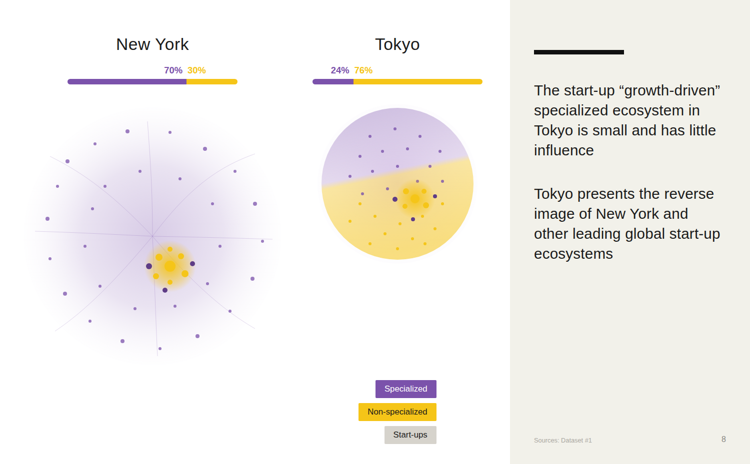New York
Tokyo
70% 30%
24% 76%
Specialized Non-specialized Start-ups
The start-up “growth-driven” specialized ecosystem in Tokyo is small and has little influence
Tokyo presents the reverse image of New York and other leading global start-up ecosystems
Sources: Dataset #1 8